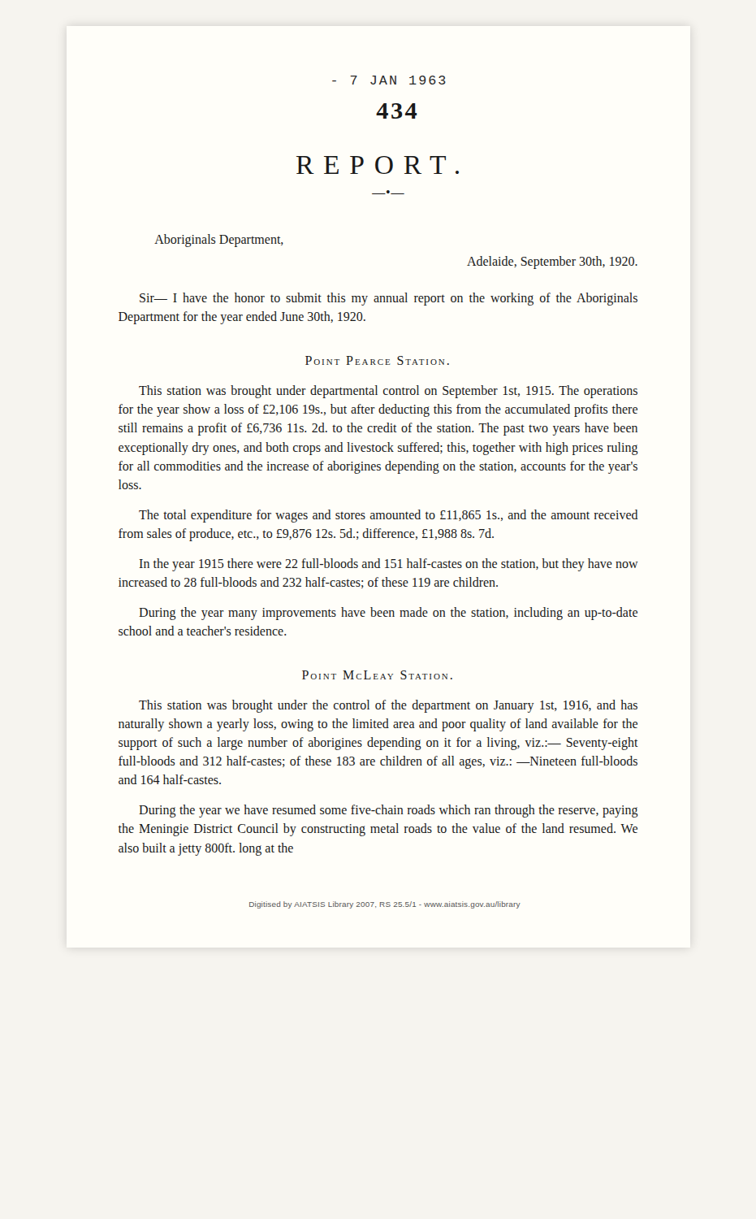- 7 JAN 1963
434
REPORT.
Aboriginals Department,
Adelaide, September 30th, 1920.
Sir— I have the honor to submit this my annual report on the working of the Aboriginals Department for the year ended June 30th, 1920.
Point Pearce Station.
This station was brought under departmental control on September 1st, 1915. The operations for the year show a loss of £2,106 19s., but after deducting this from the accumulated profits there still remains a profit of £6,736 11s. 2d. to the credit of the station. The past two years have been exceptionally dry ones, and both crops and livestock suffered; this, together with high prices ruling for all commodities and the increase of aborigines depending on the station, accounts for the year's loss.
The total expenditure for wages and stores amounted to £11,865 1s., and the amount received from sales of produce, etc., to £9,876 12s. 5d.; difference, £1,988 8s. 7d.
In the year 1915 there were 22 full-bloods and 151 half-castes on the station, but they have now increased to 28 full-bloods and 232 half-castes; of these 119 are children.
During the year many improvements have been made on the station, including an up-to-date school and a teacher's residence.
Point McLeay Station.
This station was brought under the control of the department on January 1st, 1916, and has naturally shown a yearly loss, owing to the limited area and poor quality of land available for the support of such a large number of aborigines depending on it for a living, viz.:— Seventy-eight full-bloods and 312 half-castes; of these 183 are children of all ages, viz.: —Nineteen full-bloods and 164 half-castes.
During the year we have resumed some five-chain roads which ran through the reserve, paying the Meningie District Council by constructing metal roads to the value of the land resumed. We also built a jetty 800ft. long at the
Digitised by AIATSIS Library 2007, RS 25.5/1 - www.aiatsis.gov.au/library